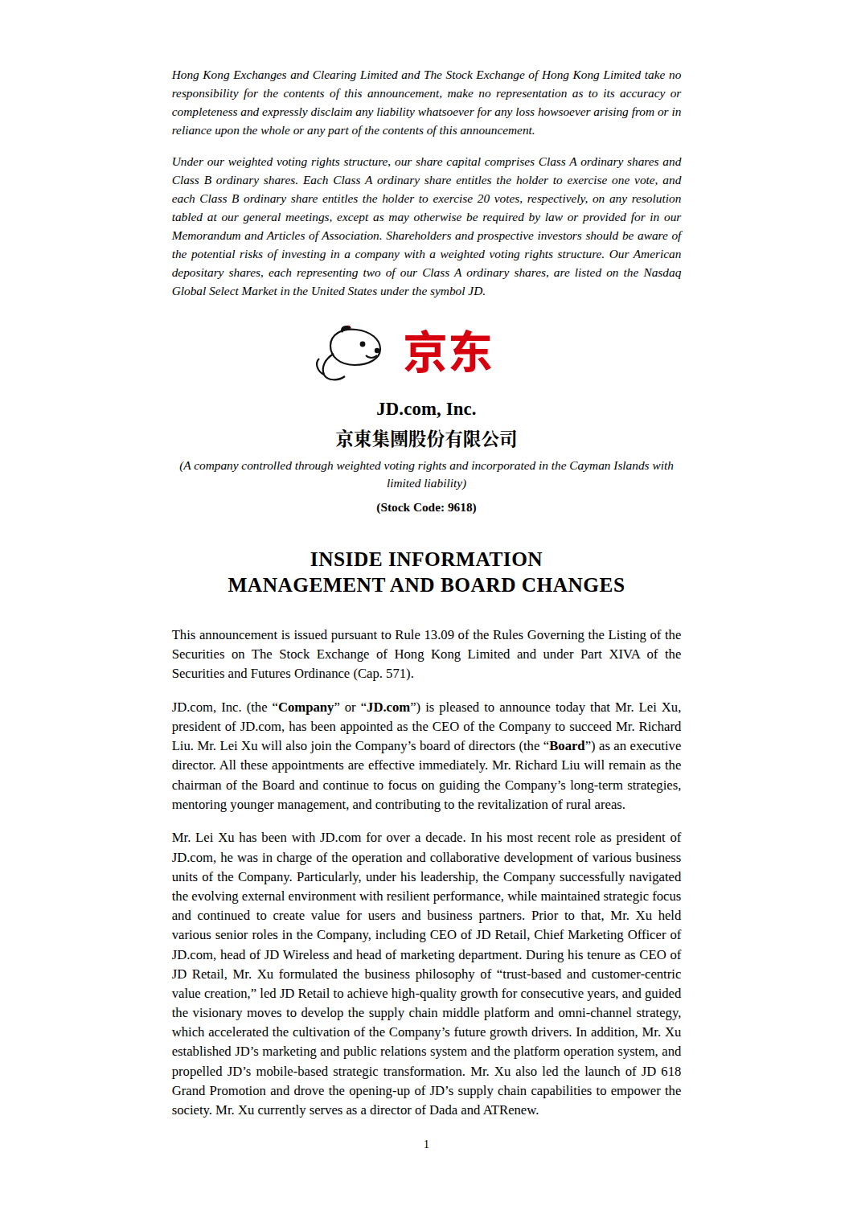Hong Kong Exchanges and Clearing Limited and The Stock Exchange of Hong Kong Limited take no responsibility for the contents of this announcement, make no representation as to its accuracy or completeness and expressly disclaim any liability whatsoever for any loss howsoever arising from or in reliance upon the whole or any part of the contents of this announcement.
Under our weighted voting rights structure, our share capital comprises Class A ordinary shares and Class B ordinary shares. Each Class A ordinary share entitles the holder to exercise one vote, and each Class B ordinary share entitles the holder to exercise 20 votes, respectively, on any resolution tabled at our general meetings, except as may otherwise be required by law or provided for in our Memorandum and Articles of Association. Shareholders and prospective investors should be aware of the potential risks of investing in a company with a weighted voting rights structure. Our American depositary shares, each representing two of our Class A ordinary shares, are listed on the Nasdaq Global Select Market in the United States under the symbol JD.
京东
JD.com, Inc.
京東集團股份有限公司
(A company controlled through weighted voting rights and incorporated in the Cayman Islands with limited liability)
(Stock Code: 9618)
INSIDE INFORMATION
MANAGEMENT AND BOARD CHANGES
This announcement is issued pursuant to Rule 13.09 of the Rules Governing the Listing of the Securities on The Stock Exchange of Hong Kong Limited and under Part XIVA of the Securities and Futures Ordinance (Cap. 571).
JD.com, Inc. (the “Company” or “JD.com”) is pleased to announce today that Mr. Lei Xu, president of JD.com, has been appointed as the CEO of the Company to succeed Mr. Richard Liu. Mr. Lei Xu will also join the Company’s board of directors (the “Board”) as an executive director. All these appointments are effective immediately. Mr. Richard Liu will remain as the chairman of the Board and continue to focus on guiding the Company’s long-term strategies, mentoring younger management, and contributing to the revitalization of rural areas.
Mr. Lei Xu has been with JD.com for over a decade. In his most recent role as president of JD.com, he was in charge of the operation and collaborative development of various business units of the Company. Particularly, under his leadership, the Company successfully navigated the evolving external environment with resilient performance, while maintained strategic focus and continued to create value for users and business partners. Prior to that, Mr. Xu held various senior roles in the Company, including CEO of JD Retail, Chief Marketing Officer of JD.com, head of JD Wireless and head of marketing department. During his tenure as CEO of JD Retail, Mr. Xu formulated the business philosophy of “trust-based and customer-centric value creation,” led JD Retail to achieve high-quality growth for consecutive years, and guided the visionary moves to develop the supply chain middle platform and omni-channel strategy, which accelerated the cultivation of the Company’s future growth drivers. In addition, Mr. Xu established JD’s marketing and public relations system and the platform operation system, and propelled JD’s mobile-based strategic transformation. Mr. Xu also led the launch of JD 618 Grand Promotion and drove the opening-up of JD’s supply chain capabilities to empower the society. Mr. Xu currently serves as a director of Dada and ATRenew.
1